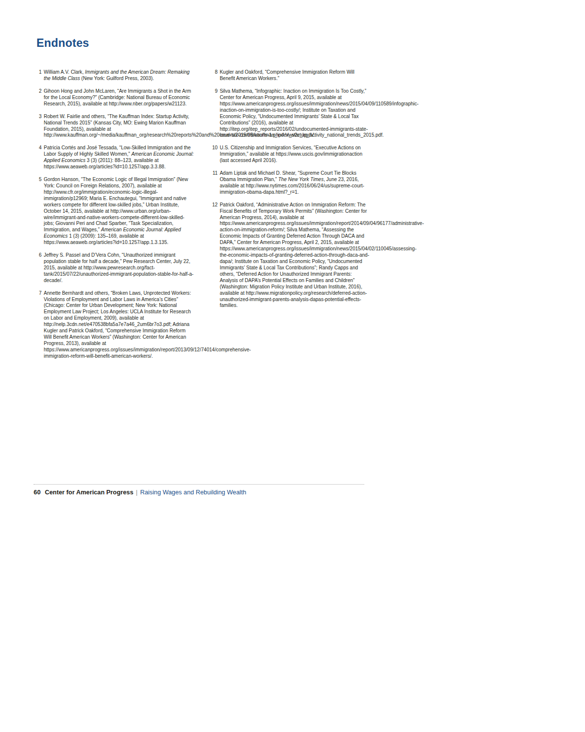Endnotes
1 William A.V. Clark, Immigrants and the American Dream: Remaking the Middle Class (New York: Guilford Press, 2003).
2 Gihoon Hong and John McLaren, “Are Immigrants a Shot in the Arm for the Local Economy?” (Cambridge: National Bureau of Economic Research, 2015), available at http://www.nber.org/papers/w21123.
3 Robert W. Fairlie and others, “The Kauffman Index: Startup Activity, National Trends 2015” (Kansas City, MO: Ewing Marion Kauffman Foundation, 2015), available at http://www.kauffman.org/~/media/kauffman_org/research%20reports%20and%20covers/2015/05/kauffman_index_startup_activity_national_trends_2015.pdf.
4 Patricia Cortés and José Tessada, “Low-Skilled Immigration and the Labor Supply of Highly Skilled Women,” American Economic Journal: Applied Economics 3 (3) (2011): 88–123, available at https://www.aeaweb.org/articles?id=10.1257/app.3.3.88.
5 Gordon Hanson, “The Economic Logic of Illegal Immigration” (New York: Council on Foreign Relations, 2007), available at http://www.cfr.org/immigration/economic-logic-illegal-immigration/p12969; Maria E. Enchautegui, “Immigrant and native workers compete for different low-skilled jobs,” Urban Institute, October 14, 2015, available at http://www.urban.org/urban-wire/immigrant-and-native-workers-compete-different-low-skilled-jobs; Giovanni Peri and Chad Sparber, “Task Specialization, Immigration, and Wages,” American Economic Journal: Applied Economics 1 (3) (2009): 135–169, available at https://www.aeaweb.org/articles?id=10.1257/app.1.3.135.
6 Jeffrey S. Passel and D’Vera Cohn, “Unauthorized immigrant population stable for half a decade,” Pew Research Center, July 22, 2015, available at http://www.pewresearch.org/fact-tank/2015/07/22/unauthorized-immigrant-population-stable-for-half-a-decade/.
7 Annette Bernhardt and others, “Broken Laws, Unprotected Workers: Violations of Employment and Labor Laws in America’s Cities” (Chicago: Center for Urban Development; New York: National Employment Law Project; Los Angeles: UCLA Institute for Research on Labor and Employment, 2009), available at http://nelp.3cdn.net/e470538bfa5a7e7a46_2um6br7o3.pdf; Adriana Kugler and Patrick Oakford, “Comprehensive Immigration Reform Will Benefit American Workers” (Washington: Center for American Progress, 2013), available at https://www.americanprogress.org/issues/immigration/report/2013/09/12/74014/comprehensive-immigration-reform-will-benefit-american-workers/.
8 Kugler and Oakford, “Comprehensive Immigration Reform Will Benefit American Workers.”
9 Silva Mathema, “Infographic: Inaction on Immigration Is Too Costly,” Center for American Progress, April 9, 2015, available at https://www.americanprogress.org/issues/immigration/news/2015/04/09/110589/infographic-inaction-on-immigration-is-too-costly/; Institute on Taxation and Economic Policy, “Undocumented Immigrants’ State & Local Tax Contributions” (2016), available at http://itep.org/itep_reports/2016/02/undocumented-immigrants-state-local-tax-contributions-1.php#.Vwv2c_lrgdV.
10 U.S. Citizenship and Immigration Services, “Executive Actions on Immigration,” available at https://www.uscis.gov/immigrationaction (last accessed April 2016).
11 Adam Liptak and Michael D. Shear, “Supreme Court Tie Blocks Obama Immigration Plan,” The New York Times, June 23, 2016, available at http://www.nytimes.com/2016/06/24/us/supreme-court-immigration-obama-dapa.html?_r=1.
12 Patrick Oakford, “Administrative Action on Immigration Reform: The Fiscal Benefits of Temporary Work Permits” (Washington: Center for American Progress, 2014), available at https://www.americanprogress.org/issues/immigration/report/2014/09/04/96177/administrative-action-on-immigration-reform/; Silva Mathema, “Assessing the Economic Impacts of Granting Deferred Action Through DACA and DAPA,” Center for American Progress, April 2, 2015, available at https://www.americanprogress.org/issues/immigration/news/2015/04/02/110045/assessing-the-economic-impacts-of-granting-deferred-action-through-daca-and-dapa/; Institute on Taxation and Economic Policy, “Undocumented Immigrants’ State & Local Tax Contributions”; Randy Capps and others, “Deferred Action for Unauthorized Immigrant Parents: Analysis of DAPA’s Potential Effects on Families and Children” (Washington: Migration Policy Institute and Urban Institute, 2016), available at http://www.migrationpolicy.org/research/deferred-action-unauthorized-immigrant-parents-analysis-dapas-potential-effects-families.
60 Center for American Progress|Raising Wages and Rebuilding Wealth